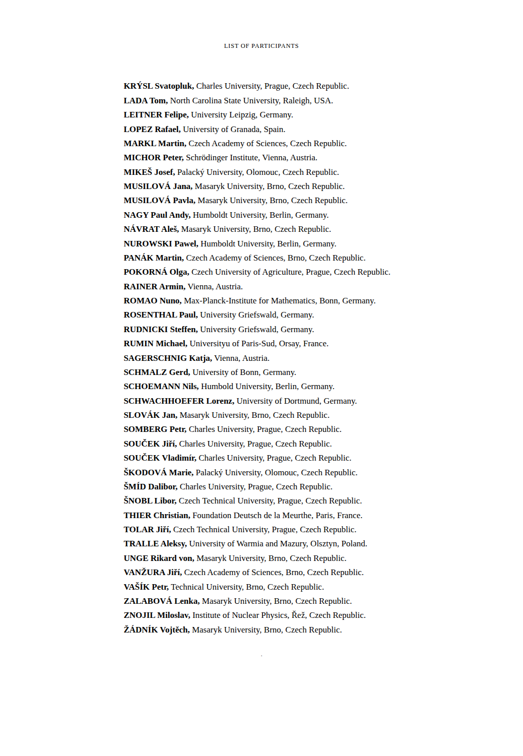LIST OF PARTICIPANTS
KRÝSL Svatopluk, Charles University, Prague, Czech Republic.
LADA Tom, North Carolina State University, Raleigh, USA.
LEITNER Felipe, University Leipzig, Germany.
LOPEZ Rafael, University of Granada, Spain.
MARKL Martin, Czech Academy of Sciences, Czech Republic.
MICHOR Peter, Schrödinger Institute, Vienna, Austria.
MIKEŠ Josef, Palacký University, Olomouc, Czech Republic.
MUSILOVÁ Jana, Masaryk University, Brno, Czech Republic.
MUSILOVÁ Pavla, Masaryk University, Brno, Czech Republic.
NAGY Paul Andy, Humboldt University, Berlin, Germany.
NÁVRAT Aleš, Masaryk University, Brno, Czech Republic.
NUROWSKI Pawel, Humboldt University, Berlin, Germany.
PANÁK Martin, Czech Academy of Sciences, Brno, Czech Republic.
POKORNÁ Olga, Czech University of Agriculture, Prague, Czech Republic.
RAINER Armin, Vienna, Austria.
ROMAO Nuno, Max-Planck-Institute for Mathematics, Bonn, Germany.
ROSENTHAL Paul, University Griefswald, Germany.
RUDNICKI Steffen, University Griefswald, Germany.
RUMIN Michael, Universityu of Paris-Sud, Orsay, France.
SAGERSCHNIG Katja, Vienna, Austria.
SCHMALZ Gerd, University of Bonn, Germany.
SCHOEMANN Nils, Humbold University, Berlin, Germany.
SCHWACHHOEFER Lorenz, University of Dortmund, Germany.
SLOVÁK Jan, Masaryk University, Brno, Czech Republic.
SOMBERG Petr, Charles University, Prague, Czech Republic.
SOUČEK Jiří, Charles University, Prague, Czech Republic.
SOUČEK Vladimír, Charles University, Prague, Czech Republic.
ŠKODOVÁ Marie, Palacký University, Olomouc, Czech Republic.
ŠMÍD Dalibor, Charles University, Prague, Czech Republic.
ŠNOBL Libor, Czech Technical University, Prague, Czech Republic.
THIER Christian, Foundation Deutsch de la Meurthe, Paris, France.
TOLAR Jiří, Czech Technical University, Prague, Czech Republic.
TRALLE Aleksy, University of Warmia and Mazury, Olsztyn, Poland.
UNGE Rikard von, Masaryk University, Brno, Czech Republic.
VANŽURA Jiří, Czech Academy of Sciences, Brno, Czech Republic.
VAŠÍK Petr, Technical University, Brno, Czech Republic.
ZALABOVÁ Lenka, Masaryk University, Brno, Czech Republic.
ZNOJIL Miloslav, Institute of Nuclear Physics, Řež, Czech Republic.
ŽÁDNÍK Vojtěch, Masaryk University, Brno, Czech Republic.
.